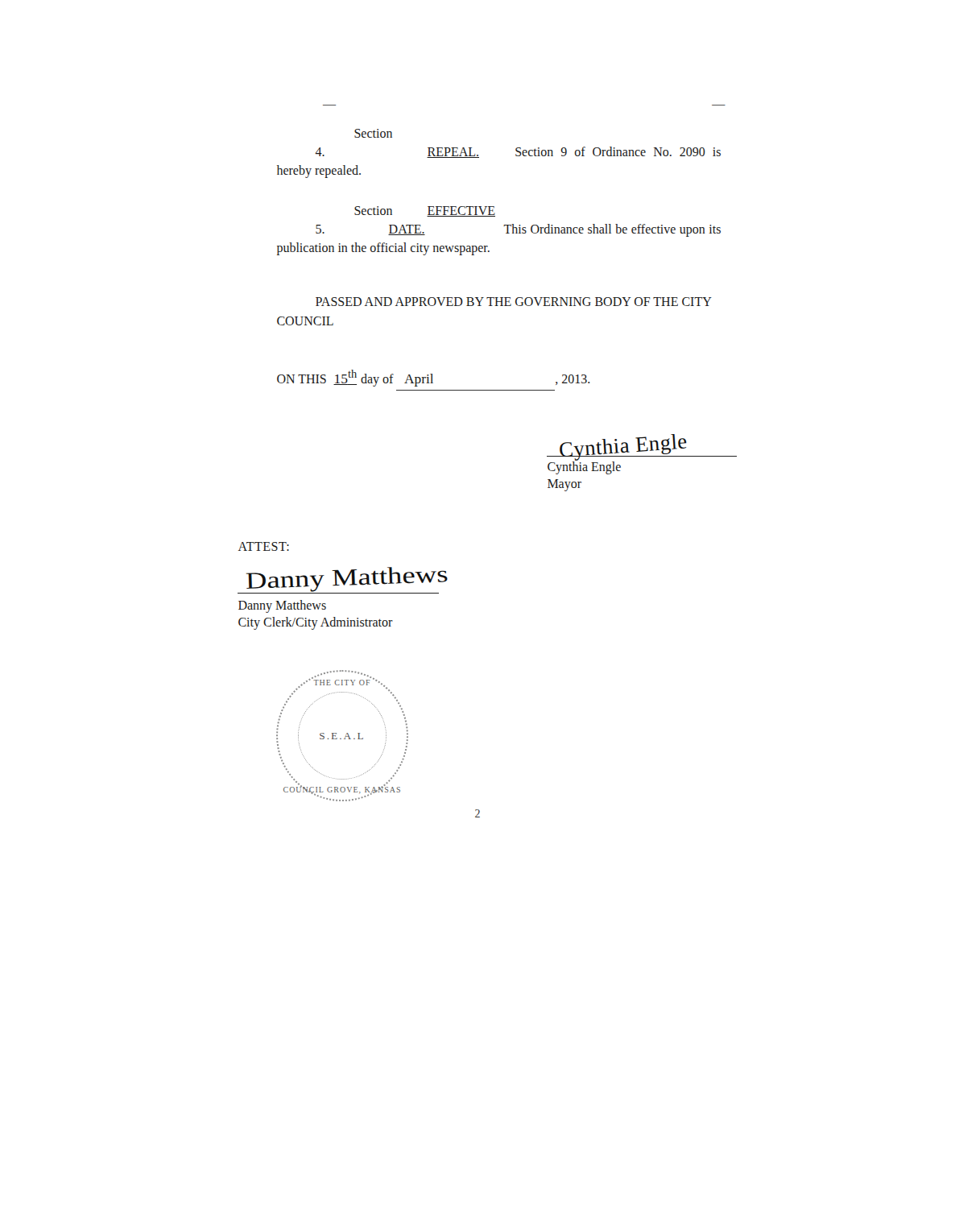— —
Section 4. REPEAL. Section 9 of Ordinance No. 2090 is hereby repealed.
Section 5. EFFECTIVE DATE. This Ordinance shall be effective upon its publication in the official city newspaper.
PASSED AND APPROVED BY THE GOVERNING BODY OF THE CITY COUNCIL
ON THIS 15thday of April, 2013.
Cynthia Engle
Cynthia Engle
Mayor
ATTEST:
Danny Matthews
Danny Matthews
City Clerk/City Administrator
THE CITY OF
S.E.A.L
COUNCIL GROVE, KANSAS
2